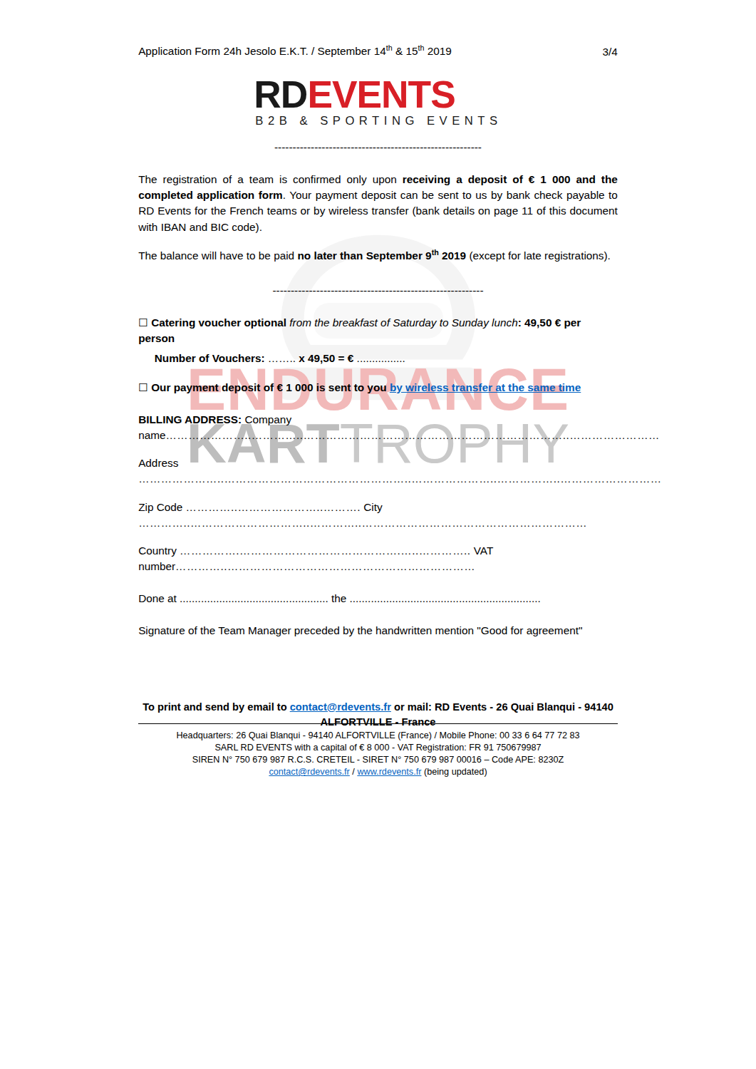Application Form 24h Jesolo E.K.T. / September 14th & 15th 2019
3/4
ENDURANCE
KARTTROPHY
RDEVENTS
B2B & SPORTING EVENTS
---------------------------------------------------------
The registration of a team is confirmed only upon receiving a deposit of € 1 000 and the completed application form. Your payment deposit can be sent to us by bank check payable to RD Events for the French teams or by wireless transfer (bank details on page 11 of this document with IBAN and BIC code).
The balance will have to be paid no later than September 9th 2019 (except for late registrations).
----------------------------------------------------------
☐ Catering voucher optional from the breakfast of Saturday to Sunday lunch: 49,50 € per person
Number of Vouchers: …….. x 49,50 = € ................
☐ Our payment deposit of € 1 000 is sent to you by wireless transfer at the same time
BILLING ADDRESS: Company name…………………..…………..……………………………………………………………..……………………….
Address …………………..…………………………………………..…………………..……………..……………………………………………………………………
Zip Code …………..…………………..………. City …………..…………………………..…………..……………………………………………………
Country …………….…………………………………….…..………….. VAT number…………..…………………………………………………………
Done at ................................................. the ...............................................................
Signature of the Team Manager preceded by the handwritten mention "Good for agreement"
To print and send by email to contact@rdevents.fr or mail: RD Events - 26 Quai Blanqui - 94140 ALFORTVILLE - France
Headquarters: 26 Quai Blanqui - 94140 ALFORTVILLE (France) / Mobile Phone: 00 33 6 64 77 72 83
SARL RD EVENTS with a capital of € 8 000 - VAT Registration: FR 91 750679987
SIREN N° 750 679 987 R.C.S. CRETEIL - SIRET N° 750 679 987 00016 – Code APE: 8230Z
contact@rdevents.fr / www.rdevents.fr (being updated)